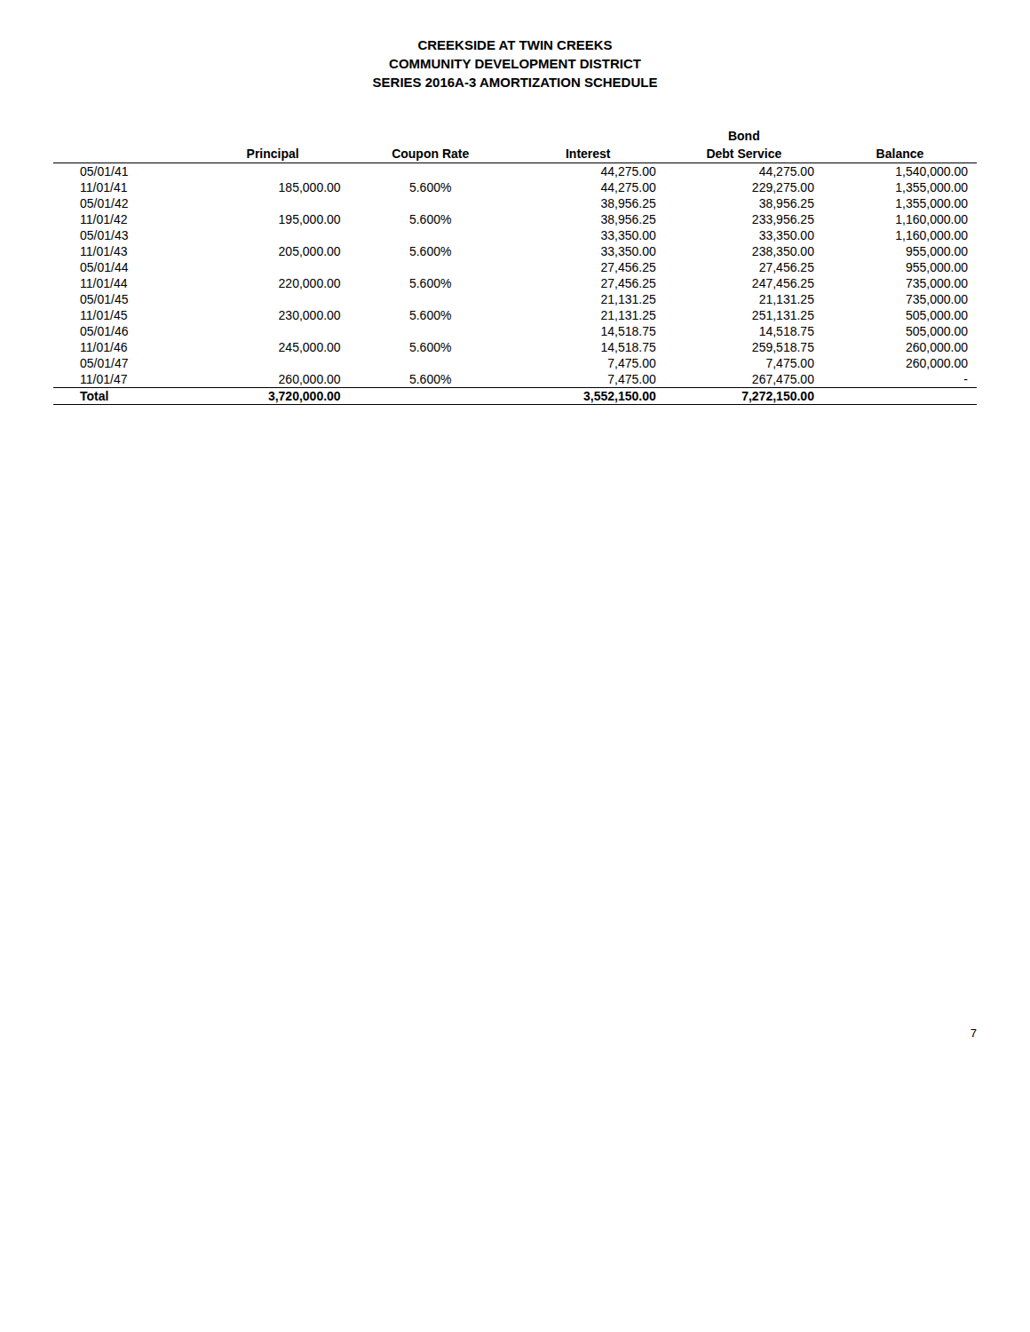CREEKSIDE AT TWIN CREEKS
COMMUNITY DEVELOPMENT DISTRICT
SERIES 2016A-3 AMORTIZATION SCHEDULE
| | | | | Bond |
| --- | --- | --- | --- | --- |
| | Principal | Coupon Rate | Interest | Debt Service | Balance |
| 05/01/41 | | | 44,275.00 | 44,275.00 | 1,540,000.00 |
| 11/01/41 | 185,000.00 | 5.600% | 44,275.00 | 229,275.00 | 1,355,000.00 |
| 05/01/42 | | | 38,956.25 | 38,956.25 | 1,355,000.00 |
| 11/01/42 | 195,000.00 | 5.600% | 38,956.25 | 233,956.25 | 1,160,000.00 |
| 05/01/43 | | | 33,350.00 | 33,350.00 | 1,160,000.00 |
| 11/01/43 | 205,000.00 | 5.600% | 33,350.00 | 238,350.00 | 955,000.00 |
| 05/01/44 | | | 27,456.25 | 27,456.25 | 955,000.00 |
| 11/01/44 | 220,000.00 | 5.600% | 27,456.25 | 247,456.25 | 735,000.00 |
| 05/01/45 | | | 21,131.25 | 21,131.25 | 735,000.00 |
| 11/01/45 | 230,000.00 | 5.600% | 21,131.25 | 251,131.25 | 505,000.00 |
| 05/01/46 | | | 14,518.75 | 14,518.75 | 505,000.00 |
| 11/01/46 | 245,000.00 | 5.600% | 14,518.75 | 259,518.75 | 260,000.00 |
| 05/01/47 | | | 7,475.00 | 7,475.00 | 260,000.00 |
| 11/01/47 | 260,000.00 | 5.600% | 7,475.00 | 267,475.00 | - |
| Total | 3,720,000.00 | | 3,552,150.00 | 7,272,150.00 | |
7